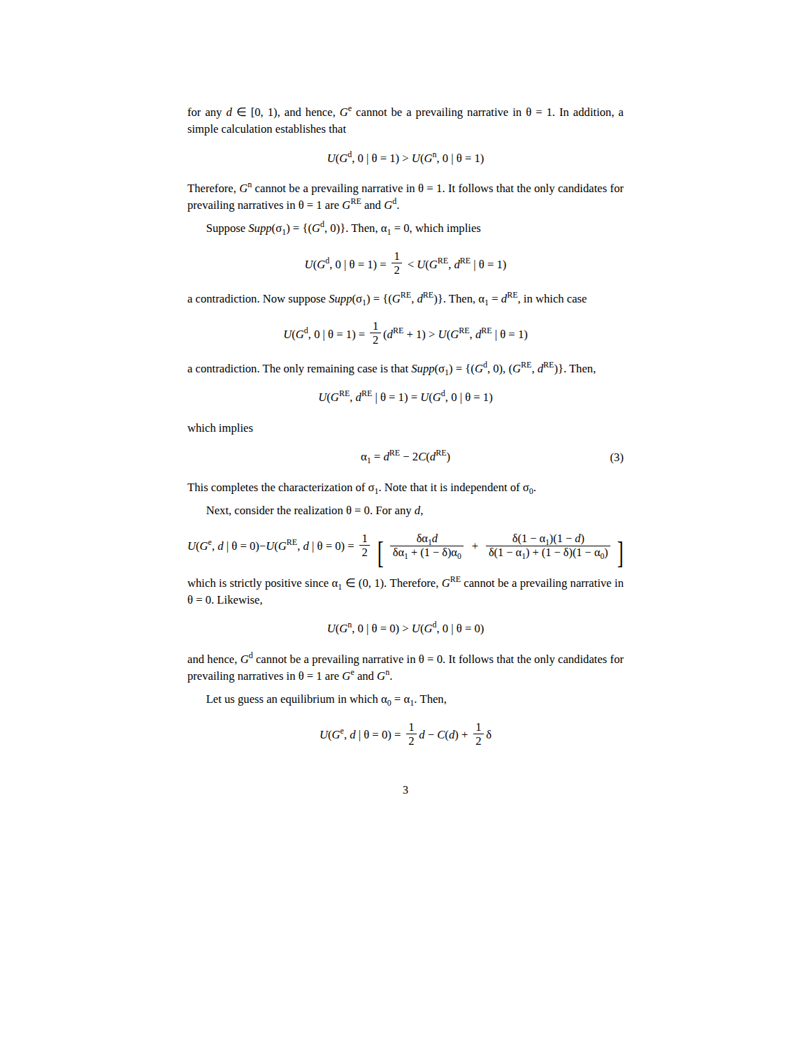for any d ∈ [0, 1), and hence, Ge cannot be a prevailing narrative in θ = 1. In addition, a simple calculation establishes that
U(Gd, 0 | θ = 1) > U(Gn, 0 | θ = 1)
Therefore, Gn cannot be a prevailing narrative in θ = 1. It follows that the only candidates for prevailing narratives in θ = 1 are GRE and Gd.
Suppose Supp(σ1) = {(Gd, 0)}. Then, α1 = 0, which implies
U(Gd, 0 | θ = 1) = 12 < U(GRE, dRE | θ = 1)
a contradiction. Now suppose Supp(σ1) = {(GRE, dRE)}. Then, α1 = dRE, in which case
U(Gd, 0 | θ = 1) = 12(dRE + 1) > U(GRE, dRE | θ = 1)
a contradiction. The only remaining case is that Supp(σ1) = {(Gd, 0), (GRE, dRE)}. Then,
U(GRE, dRE | θ = 1) = U(Gd, 0 | θ = 1)
which implies
α1 = dRE − 2C(dRE) (3)
This completes the characterization of σ1. Note that it is independent of σ0.
Next, consider the realization θ = 0. For any d,
U(Ge, d | θ = 0)−U(GRE, d | θ = 0) = 12 [ δα1d δα1 + (1 − δ)α0 + δ(1 − α1)(1 − d) δ(1 − α1) + (1 − δ)(1 − α0) ]
which is strictly positive since α1 ∈ (0, 1). Therefore, GRE cannot be a prevailing narrative in θ = 0. Likewise,
U(Gn, 0 | θ = 0) > U(Gd, 0 | θ = 0)
and hence, Gd cannot be a prevailing narrative in θ = 0. It follows that the only candidates for prevailing narratives in θ = 1 are Ge and Gn.
Let us guess an equilibrium in which α0 = α1. Then,
U(Ge, d | θ = 0) = 12 d − C(d) + 12δ
3